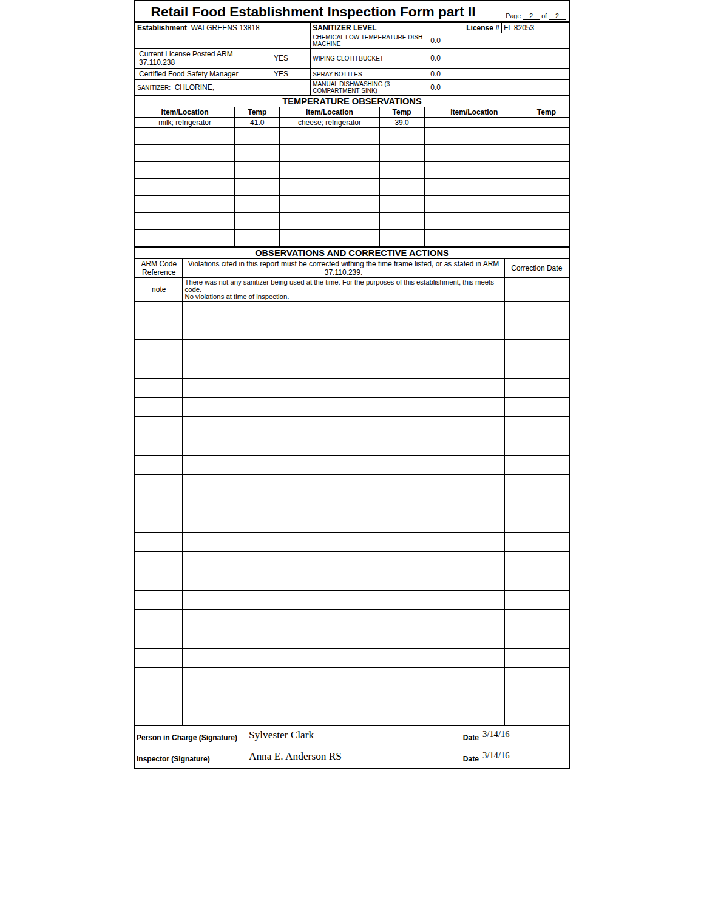| / Retail Food Establishment Inspection Form part II / Page 2 of 2 / |
| Establishment WALGREENS 13818 | SANITIZER LEVEL | License # | FL 82053 |
| | CHEMICAL LOW TEMPERATURE DISH MACHINE | 0.0 |
| / Current License Posted ARM 37.110.238 / YES / | WIPING CLOTH BUCKET | 0.0 |
| / Certified Food Safety Manager / YES / | SPRAY BOTTLES | 0.0 |
| SANITIZER: CHLORINE, | MANUAL DISHWASHING (3 COMPARTMENT SINK) | 0.0 |
| TEMPERATURE OBSERVATIONS |
| Item/Location | Temp | Item/Location | Temp | Item/Location | Temp |
| milk; refrigerator | 41.0 | cheese; refrigerator | 39.0 | | |
| OBSERVATIONS AND CORRECTIVE ACTIONS |
| ARM Code Reference | Violations cited in this report must be corrected withing the time frame listed, or as stated in ARM 37.110.239. | Correction Date |
| note | There was not any sanitizer being used at the time. For the purposes of this establishment, this meets code. No violations at time of inspection. | |
| Person in Charge (Signature) | Sylvester Clark | Date | 3/14/16 |
| Inspector (Signature) | Anna E. Anderson RS | Date | 3/14/16 |